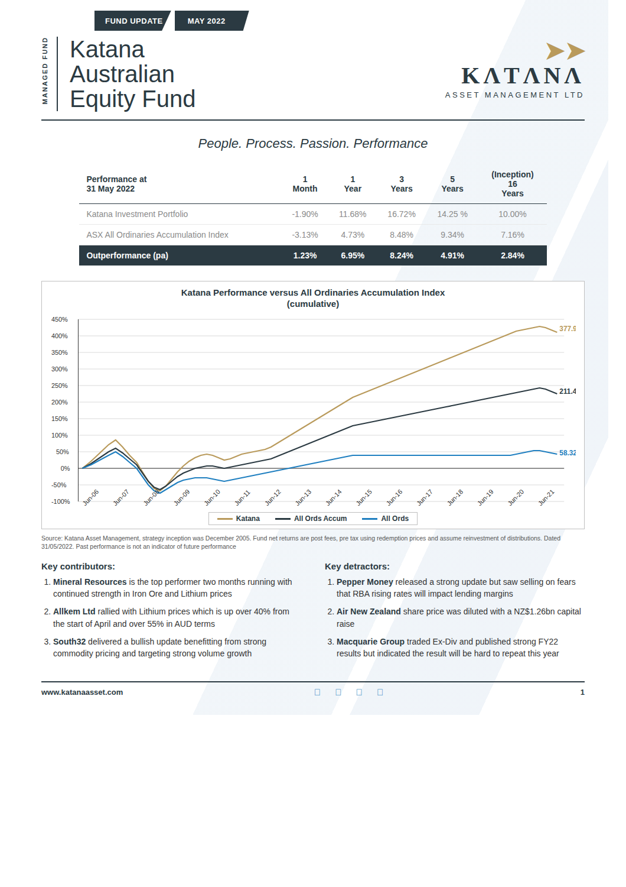FUND UPDATE
MAY 2022
MANAGED FUND
Katana
Australian
Equity Fund
➤➤
KΛTΛNΛ
ASSET MANAGEMENT LTD
People. Process. Passion. Performance
| Performance at 31 May 2022 | 1 Month | 1 Year | 3 Years | 5 Years | (Inception) 16 Years |
| --- | --- | --- | --- | --- | --- |
| Katana Investment Portfolio | -1.90% | 11.68% | 16.72% | 14.25 % | 10.00% |
| ASX All Ordinaries Accumulation Index | -3.13% | 4.73% | 8.48% | 9.34% | 7.16% |
| Outperformance (pa) | 1.23% | 6.95% | 8.24% | 4.91% | 2.84% |
Katana Performance versus All Ordinaries Accumulation Index
(cumulative)
450% 400% 350% 300% 250% 200% 150% 100% 50% 0% -50% -100% 377.90% 211.41% 58.32% Jun-06 Jun-07 Jun-08 Jun-09 Jun-10 Jun-11 Jun-12 Jun-13 Jun-14 Jun-15 Jun-16 Jun-17 Jun-18 Jun-19 Jun-20 Jun-21
Katana
All Ords Accum
All Ords
Source: Katana Asset Management, strategy inception was December 2005. Fund net returns are post fees, pre tax using redemption prices and assume reinvestment of distributions. Dated 31/05/2022. Past performance is not an indicator of future performance
Key contributors:
Mineral Resources is the top performer two months running with continued strength in Iron Ore and Lithium prices
Allkem Ltd rallied with Lithium prices which is up over 40% from the start of April and over 55% in AUD terms
South32 delivered a bullish update benefitting from strong commodity pricing and targeting strong volume growth
Key detractors:
Pepper Money released a strong update but saw selling on fears that RBA rising rates will impact lending margins
Air New Zealand share price was diluted with a NZ$1.26bn capital raise
Macquarie Group traded Ex-Div and published strong FY22 results but indicated the result will be hard to repeat this year
www.katanaasset.com
   
1